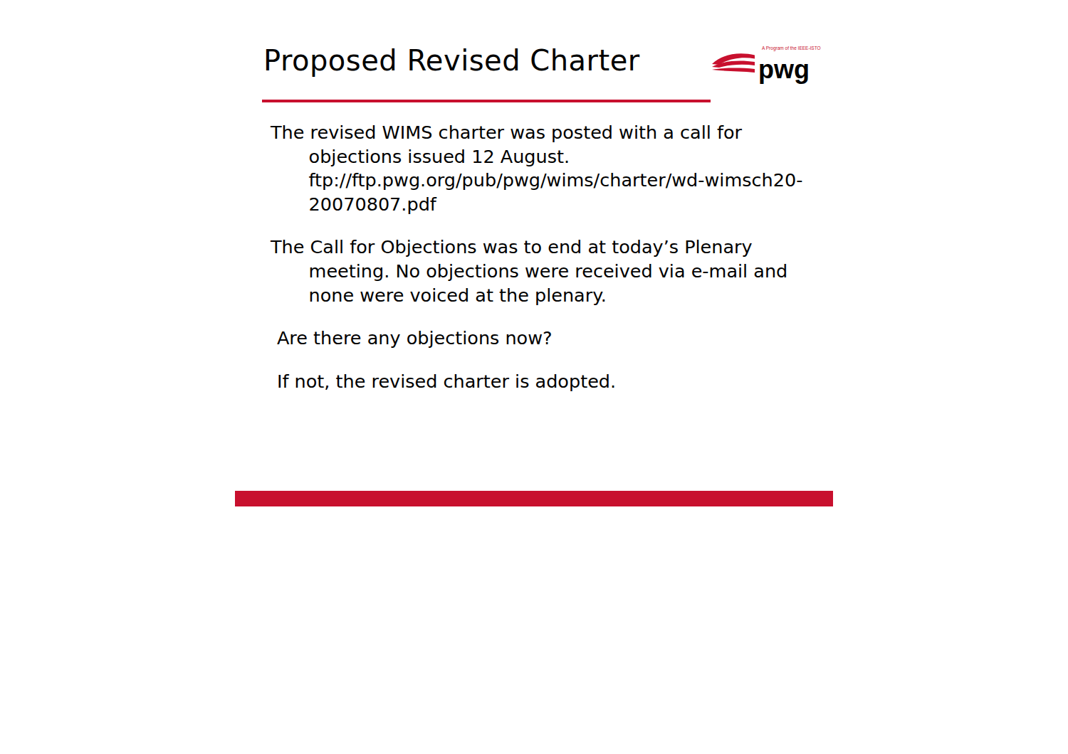Proposed Revised Charter
The revised WIMS charter was posted with a call for objections issued 12 August. ftp://ftp.pwg.org/pub/pwg/wims/charter/wd-wimsch20-20070807.pdf
The Call for Objections was to end at today’s Plenary meeting. No objections were received via e-mail and none were voiced at the plenary.
Are there any objections now?
If not, the revised charter is adopted.